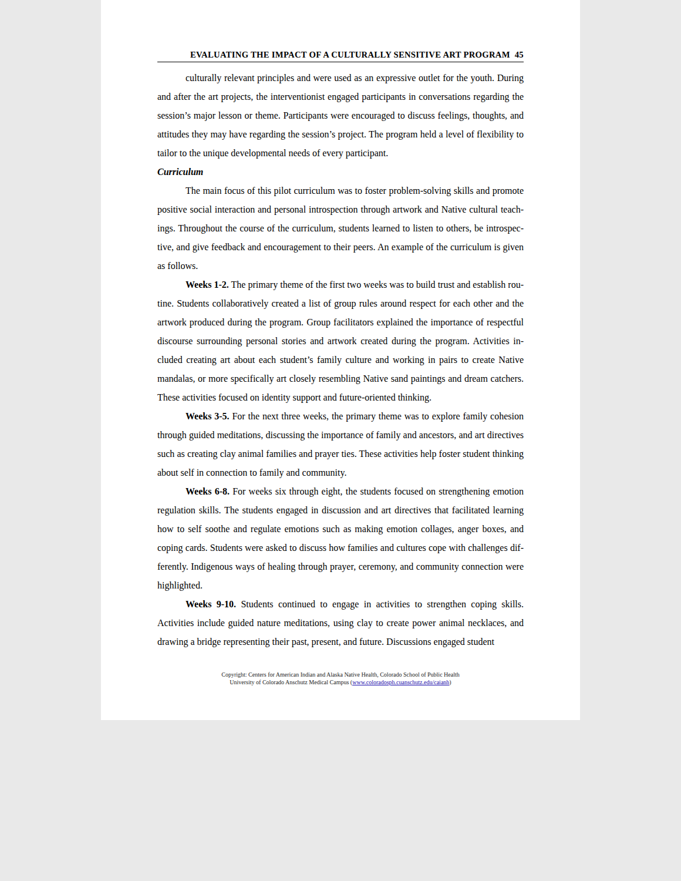EVALUATING THE IMPACT OF A CULTURALLY SENSITIVE ART PROGRAM 45
culturally relevant principles and were used as an expressive outlet for the youth. During and after the art projects, the interventionist engaged participants in conversations regarding the session’s major lesson or theme. Participants were encouraged to discuss feelings, thoughts, and attitudes they may have regarding the session’s project. The program held a level of flexibility to tailor to the unique developmental needs of every participant.
Curriculum
The main focus of this pilot curriculum was to foster problem-solving skills and promote positive social interaction and personal introspection through artwork and Native cultural teachings. Throughout the course of the curriculum, students learned to listen to others, be introspective, and give feedback and encouragement to their peers. An example of the curriculum is given as follows.
Weeks 1-2. The primary theme of the first two weeks was to build trust and establish routine. Students collaboratively created a list of group rules around respect for each other and the artwork produced during the program. Group facilitators explained the importance of respectful discourse surrounding personal stories and artwork created during the program. Activities included creating art about each student’s family culture and working in pairs to create Native mandalas, or more specifically art closely resembling Native sand paintings and dream catchers. These activities focused on identity support and future-oriented thinking.
Weeks 3-5. For the next three weeks, the primary theme was to explore family cohesion through guided meditations, discussing the importance of family and ancestors, and art directives such as creating clay animal families and prayer ties. These activities help foster student thinking about self in connection to family and community.
Weeks 6-8. For weeks six through eight, the students focused on strengthening emotion regulation skills. The students engaged in discussion and art directives that facilitated learning how to self soothe and regulate emotions such as making emotion collages, anger boxes, and coping cards. Students were asked to discuss how families and cultures cope with challenges differently. Indigenous ways of healing through prayer, ceremony, and community connection were highlighted.
Weeks 9-10. Students continued to engage in activities to strengthen coping skills. Activities include guided nature meditations, using clay to create power animal necklaces, and drawing a bridge representing their past, present, and future. Discussions engaged student
Copyright: Centers for American Indian and Alaska Native Health, Colorado School of Public Health
University of Colorado Anschutz Medical Campus (www.coloradosph.cuanschutz.edu/caianh)